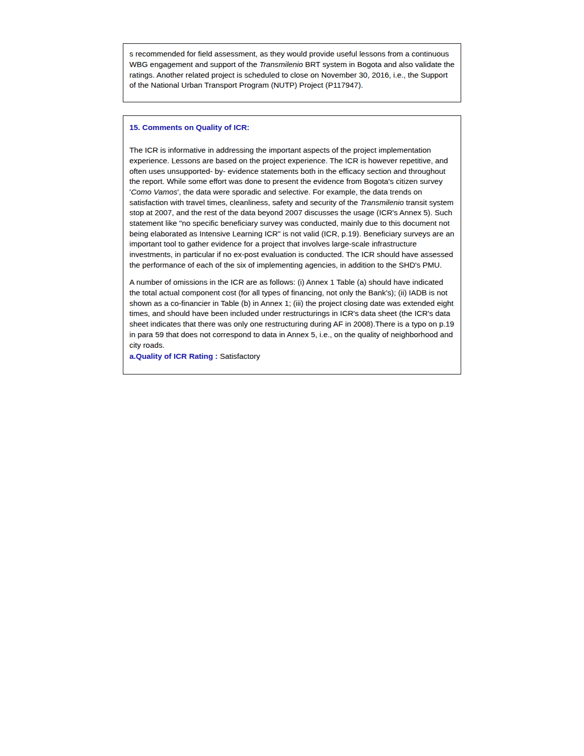s recommended for field assessment, as they would provide useful lessons from a continuous WBG engagement and support of the Transmilenio BRT system in Bogota and also validate the ratings. Another related project is scheduled to close on November 30, 2016, i.e., the Support of the National Urban Transport Program (NUTP) Project (P117947).
15. Comments on Quality of ICR:
The ICR is informative in addressing the important aspects of the project implementation experience. Lessons are based on the project experience. The ICR is however repetitive, and often uses unsupported- by- evidence statements both in the efficacy section and throughout the report. While some effort was done to present the evidence from Bogota's citizen survey 'Como Vamos', the data were sporadic and selective. For example, the data trends on satisfaction with travel times, cleanliness, safety and security of the Transmilenio transit system stop at 2007, and the rest of the data beyond 2007 discusses the usage (ICR's Annex 5). Such statement like "no specific beneficiary survey was conducted, mainly due to this document not being elaborated as Intensive Learning ICR" is not valid (ICR, p.19). Beneficiary surveys are an important tool to gather evidence for a project that involves large-scale infrastructure investments, in particular if no ex-post evaluation is conducted. The ICR should have assessed the performance of each of the six of implementing agencies, in addition to the SHD's PMU.
A number of omissions in the ICR are as follows: (i) Annex 1 Table (a) should have indicated the total actual component cost (for all types of financing, not only the Bank's); (ii) IADB is not shown as a co-financier in Table (b) in Annex 1; (iii) the project closing date was extended eight times, and should have been included under restructurings in ICR's data sheet (the ICR's data sheet indicates that there was only one restructuring during AF in 2008).There is a typo on p.19 in para 59 that does not correspond to data in Annex 5, i.e., on the quality of neighborhood and city roads.
a.Quality of ICR Rating : Satisfactory